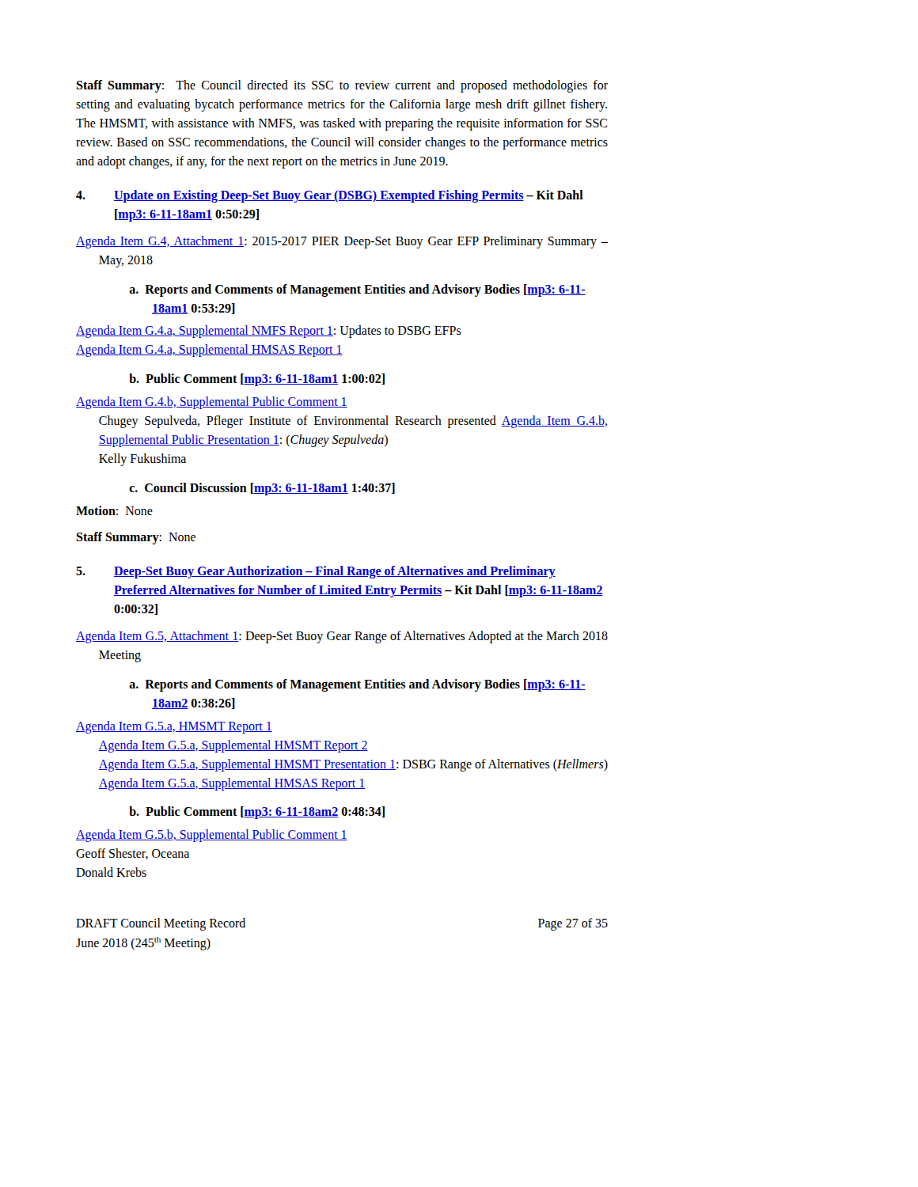Staff Summary: The Council directed its SSC to review current and proposed methodologies for setting and evaluating bycatch performance metrics for the California large mesh drift gillnet fishery. The HMSMT, with assistance with NMFS, was tasked with preparing the requisite information for SSC review. Based on SSC recommendations, the Council will consider changes to the performance metrics and adopt changes, if any, for the next report on the metrics in June 2019.
4. Update on Existing Deep-Set Buoy Gear (DSBG) Exempted Fishing Permits – Kit Dahl [mp3: 6-11-18am1 0:50:29]
Agenda Item G.4, Attachment 1: 2015-2017 PIER Deep-Set Buoy Gear EFP Preliminary Summary – May, 2018
a. Reports and Comments of Management Entities and Advisory Bodies [mp3: 6-11-18am1 0:53:29]
Agenda Item G.4.a, Supplemental NMFS Report 1: Updates to DSBG EFPs
Agenda Item G.4.a, Supplemental HMSAS Report 1
b. Public Comment [mp3: 6-11-18am1 1:00:02]
Agenda Item G.4.b, Supplemental Public Comment 1
Chugey Sepulveda, Pfleger Institute of Environmental Research presented Agenda Item G.4.b, Supplemental Public Presentation 1: (Chugey Sepulveda)
Kelly Fukushima
c. Council Discussion [mp3: 6-11-18am1 1:40:37]
Motion: None
Staff Summary: None
5. Deep-Set Buoy Gear Authorization – Final Range of Alternatives and Preliminary Preferred Alternatives for Number of Limited Entry Permits – Kit Dahl [mp3: 6-11-18am2 0:00:32]
Agenda Item G.5, Attachment 1: Deep-Set Buoy Gear Range of Alternatives Adopted at the March 2018 Meeting
a. Reports and Comments of Management Entities and Advisory Bodies [mp3: 6-11-18am2 0:38:26]
Agenda Item G.5.a, HMSMT Report 1
Agenda Item G.5.a, Supplemental HMSMT Report 2
Agenda Item G.5.a, Supplemental HMSMT Presentation 1: DSBG Range of Alternatives (Hellmers)
Agenda Item G.5.a, Supplemental HMSAS Report 1
b. Public Comment [mp3: 6-11-18am2 0:48:34]
Agenda Item G.5.b, Supplemental Public Comment 1
Geoff Shester, Oceana
Donald Krebs
DRAFT Council Meeting Record
June 2018 (245th Meeting)
Page 27 of 35